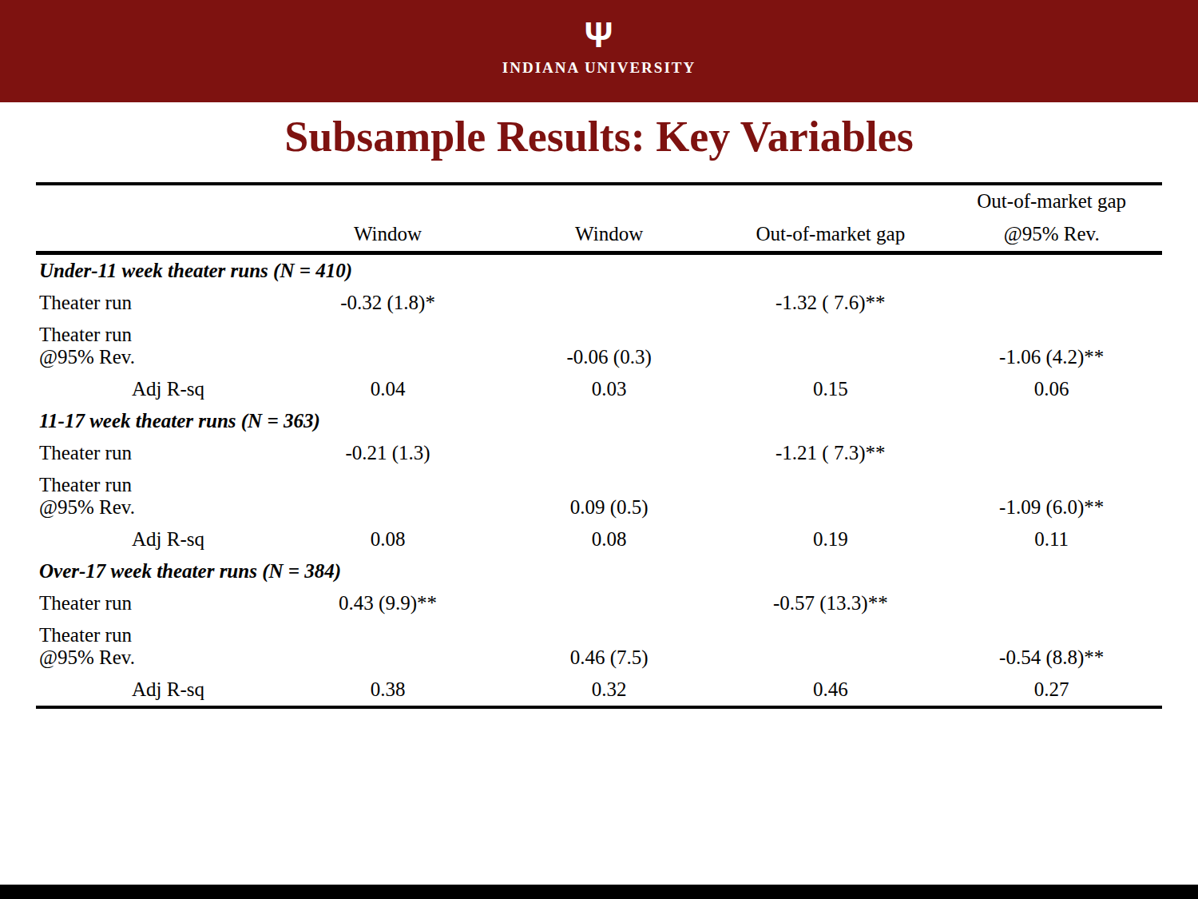Ψ
INDIANA UNIVERSITY
Subsample Results: Key Variables
| | | | | Out-of-market gap |
| --- | --- | --- | --- | --- |
| | Window | Window | Out-of-market gap | @95% Rev. |
| Under-11 week theater runs (N = 410) |
| Theater run | -0.32 (1.8)* | | -1.32 ( 7.6)** | |
| Theater run @95% Rev. | | -0.06 (0.3) | | -1.06 (4.2)** |
| Adj R-sq | 0.04 | 0.03 | 0.15 | 0.06 |
| 11-17 week theater runs (N = 363) |
| Theater run | -0.21 (1.3) | | -1.21 ( 7.3)** | |
| Theater run @95% Rev. | | 0.09 (0.5) | | -1.09 (6.0)** |
| Adj R-sq | 0.08 | 0.08 | 0.19 | 0.11 |
| Over-17 week theater runs (N = 384) |
| Theater run | 0.43 (9.9)** | | -0.57 (13.3)** | |
| Theater run @95% Rev. | | 0.46 (7.5) | | -0.54 (8.8)** |
| Adj R-sq | 0.38 | 0.32 | 0.46 | 0.27 |